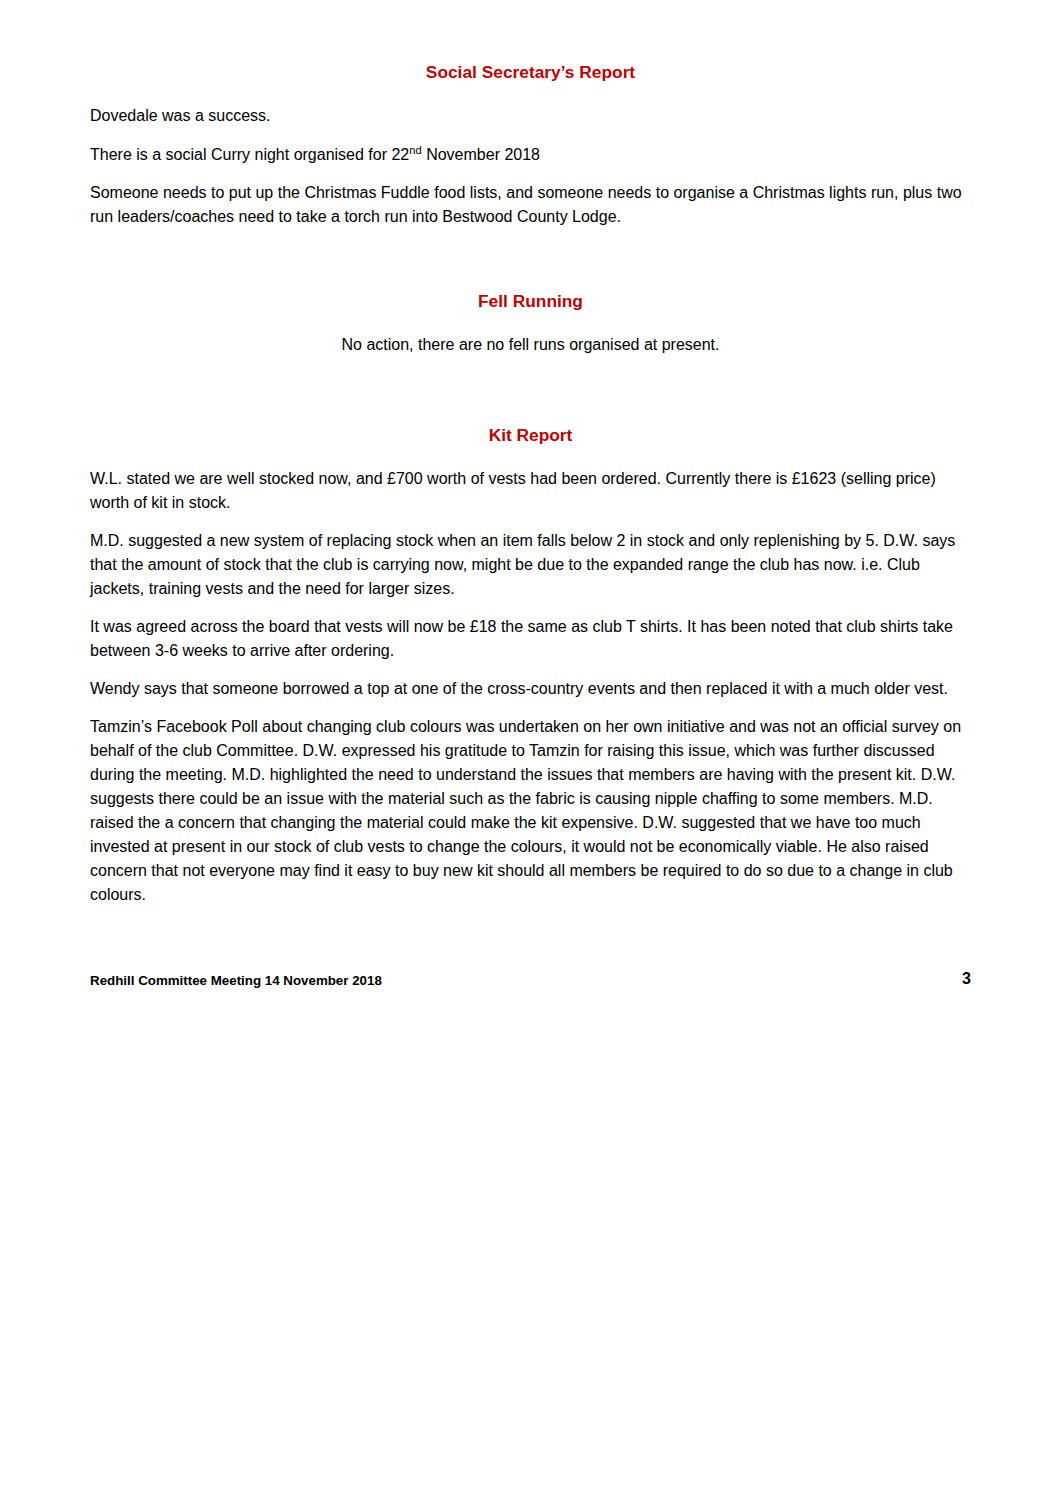Social Secretary’s Report
Dovedale was a success.
There is a social Curry night organised for 22nd November 2018
Someone needs to put up the Christmas Fuddle food lists, and someone needs to organise a Christmas lights run, plus two run leaders/coaches need to take a torch run into Bestwood County Lodge.
Fell Running
No action, there are no fell runs organised at present.
Kit Report
W.L. stated we are well stocked now, and £700 worth of vests had been ordered. Currently there is £1623 (selling price) worth of kit in stock.
M.D. suggested a new system of replacing stock when an item falls below 2 in stock and only replenishing by 5. D.W. says that the amount of stock that the club is carrying now, might be due to the expanded range the club has now. i.e. Club jackets, training vests and the need for larger sizes.
It was agreed across the board that vests will now be £18 the same as club T shirts. It has been noted that club shirts take between 3-6 weeks to arrive after ordering.
Wendy says that someone borrowed a top at one of the cross-country events and then replaced it with a much older vest.
Tamzin’s Facebook Poll about changing club colours was undertaken on her own initiative and was not an official survey on behalf of the club Committee. D.W. expressed his gratitude to Tamzin for raising this issue, which was further discussed during the meeting. M.D. highlighted the need to understand the issues that members are having with the present kit. D.W. suggests there could be an issue with the material such as the fabric is causing nipple chaffing to some members. M.D. raised the a concern that changing the material could make the kit expensive. D.W. suggested that we have too much invested at present in our stock of club vests to change the colours, it would not be economically viable. He also raised concern that not everyone may find it easy to buy new kit should all members be required to do so due to a change in club colours.
Redhill Committee Meeting 14 November 2018 3